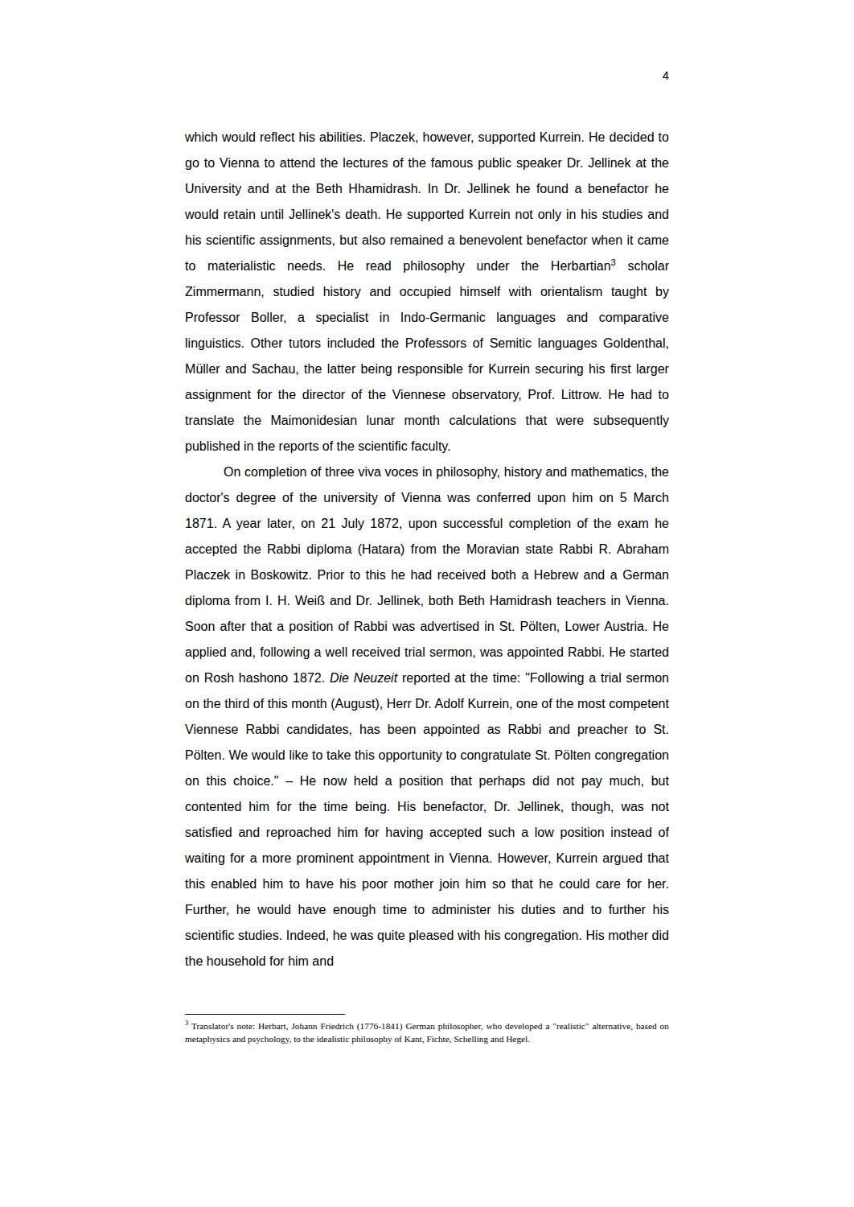4
which would reflect his abilities. Placzek, however, supported Kurrein. He decided to go to Vienna to attend the lectures of the famous public speaker Dr. Jellinek at the University and at the Beth Hhamidrash. In Dr. Jellinek he found a benefactor he would retain until Jellinek's death. He supported Kurrein not only in his studies and his scientific assignments, but also remained a benevolent benefactor when it came to materialistic needs. He read philosophy under the Herbartian3 scholar Zimmermann, studied history and occupied himself with orientalism taught by Professor Boller, a specialist in Indo-Germanic languages and comparative linguistics. Other tutors included the Professors of Semitic languages Goldenthal, Müller and Sachau, the latter being responsible for Kurrein securing his first larger assignment for the director of the Viennese observatory, Prof. Littrow. He had to translate the Maimonidesian lunar month calculations that were subsequently published in the reports of the scientific faculty.
On completion of three viva voces in philosophy, history and mathematics, the doctor's degree of the university of Vienna was conferred upon him on 5 March 1871. A year later, on 21 July 1872, upon successful completion of the exam he accepted the Rabbi diploma (Hatara) from the Moravian state Rabbi R. Abraham Placzek in Boskowitz. Prior to this he had received both a Hebrew and a German diploma from I. H. Weiß and Dr. Jellinek, both Beth Hamidrash teachers in Vienna. Soon after that a position of Rabbi was advertised in St. Pölten, Lower Austria. He applied and, following a well received trial sermon, was appointed Rabbi. He started on Rosh hashono 1872. Die Neuzeit reported at the time: "Following a trial sermon on the third of this month (August), Herr Dr. Adolf Kurrein, one of the most competent Viennese Rabbi candidates, has been appointed as Rabbi and preacher to St. Pölten. We would like to take this opportunity to congratulate St. Pölten congregation on this choice." – He now held a position that perhaps did not pay much, but contented him for the time being. His benefactor, Dr. Jellinek, though, was not satisfied and reproached him for having accepted such a low position instead of waiting for a more prominent appointment in Vienna. However, Kurrein argued that this enabled him to have his poor mother join him so that he could care for her. Further, he would have enough time to administer his duties and to further his scientific studies. Indeed, he was quite pleased with his congregation. His mother did the household for him and
3 Translator's note: Herbart, Johann Friedrich (1776-1841) German philosopher, who developed a "realistic" alternative, based on metaphysics and psychology, to the idealistic philosophy of Kant, Fichte, Schelling and Hegel.